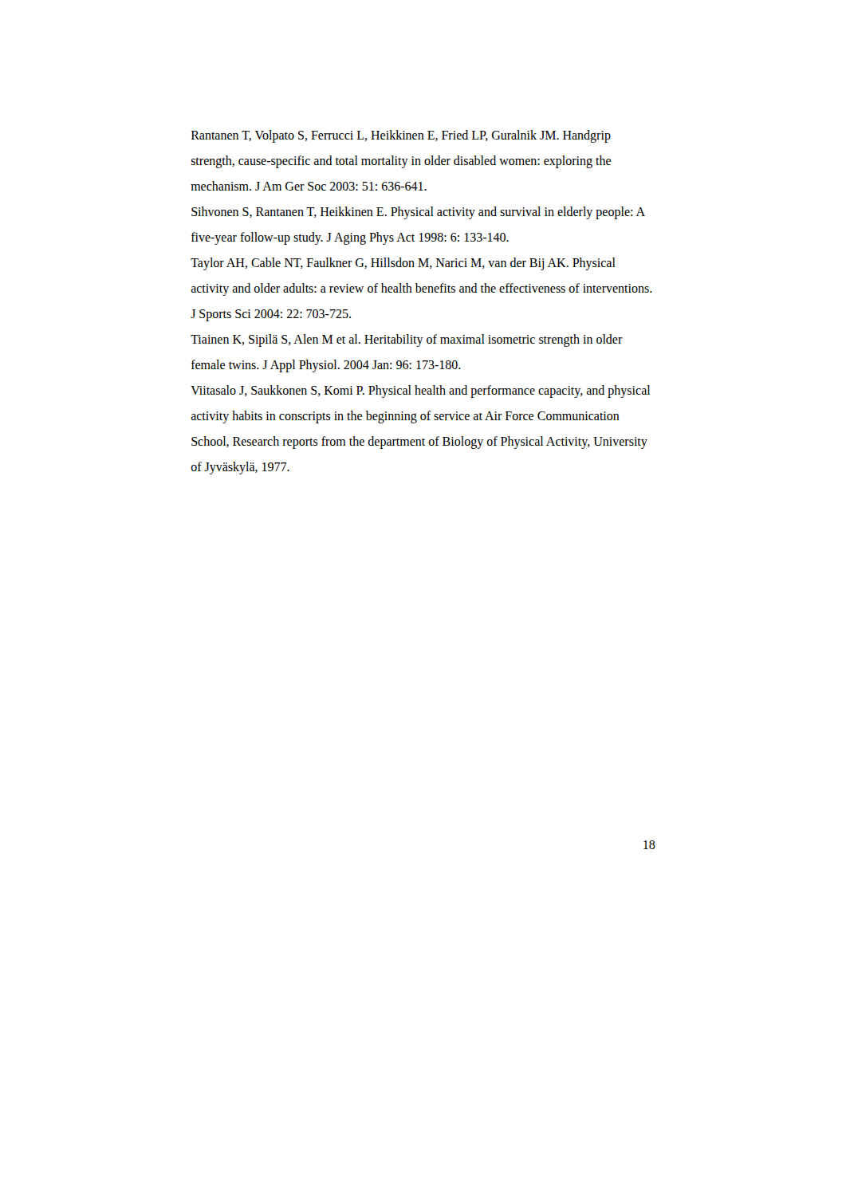Rantanen T, Volpato S, Ferrucci L, Heikkinen E, Fried LP, Guralnik JM. Handgrip strength, cause-specific and total mortality in older disabled women: exploring the mechanism. J Am Ger Soc 2003: 51: 636-641.
Sihvonen S, Rantanen T, Heikkinen E. Physical activity and survival in elderly people: A five-year follow-up study. J Aging Phys Act 1998: 6: 133-140.
Taylor AH, Cable NT, Faulkner G, Hillsdon M, Narici M, van der Bij AK. Physical activity and older adults: a review of health benefits and the effectiveness of interventions. J Sports Sci 2004: 22: 703-725.
Tiainen K, Sipilä S, Alen M et al. Heritability of maximal isometric strength in older female twins. J Appl Physiol. 2004 Jan: 96: 173-180.
Viitasalo J, Saukkonen S, Komi P. Physical health and performance capacity, and physical activity habits in conscripts in the beginning of service at Air Force Communication School, Research reports from the department of Biology of Physical Activity, University of Jyväskylä, 1977.
18